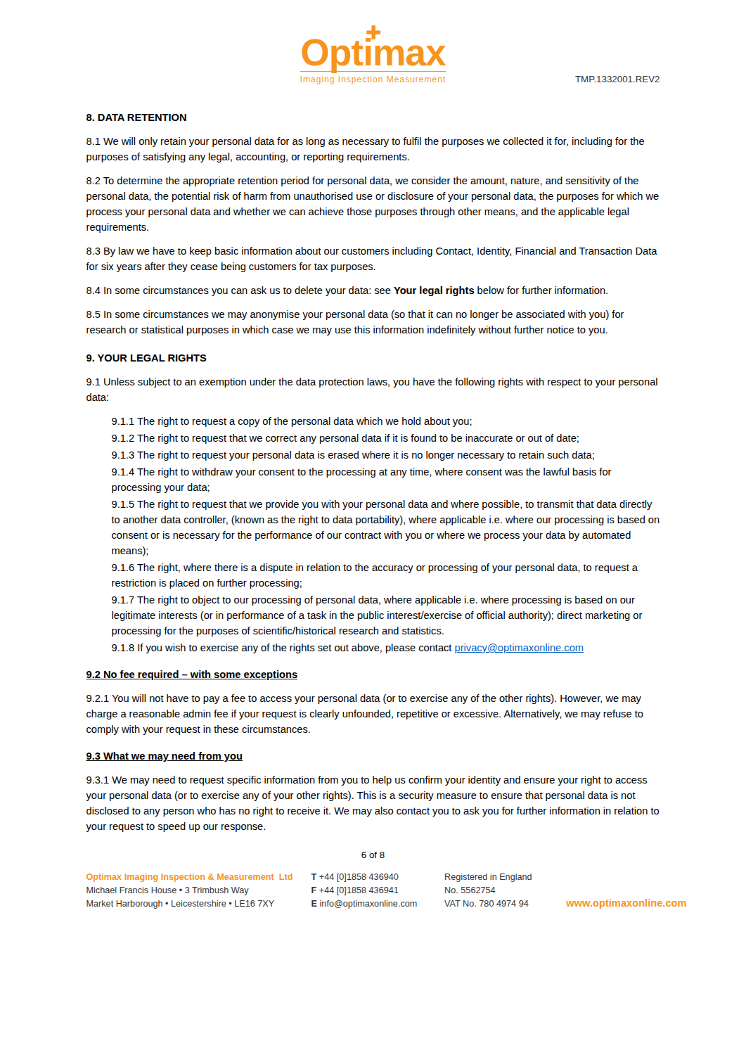✚Optimax
Imaging Inspection Measurement
TMP.1332001.REV2
8. DATA RETENTION
8.1 We will only retain your personal data for as long as necessary to fulfil the purposes we collected it for, including for the purposes of satisfying any legal, accounting, or reporting requirements.
8.2 To determine the appropriate retention period for personal data, we consider the amount, nature, and sensitivity of the personal data, the potential risk of harm from unauthorised use or disclosure of your personal data, the purposes for which we process your personal data and whether we can achieve those purposes through other means, and the applicable legal requirements.
8.3 By law we have to keep basic information about our customers including Contact, Identity, Financial and Transaction Data for six years after they cease being customers for tax purposes.
8.4 In some circumstances you can ask us to delete your data: see Your legal rights below for further information.
8.5 In some circumstances we may anonymise your personal data (so that it can no longer be associated with you) for research or statistical purposes in which case we may use this information indefinitely without further notice to you.
9. YOUR LEGAL RIGHTS
9.1 Unless subject to an exemption under the data protection laws, you have the following rights with respect to your personal data:
9.1.1 The right to request a copy of the personal data which we hold about you;
9.1.2 The right to request that we correct any personal data if it is found to be inaccurate or out of date;
9.1.3 The right to request your personal data is erased where it is no longer necessary to retain such data;
9.1.4 The right to withdraw your consent to the processing at any time, where consent was the lawful basis for processing your data;
9.1.5 The right to request that we provide you with your personal data and where possible, to transmit that data directly to another data controller, (known as the right to data portability), where applicable i.e. where our processing is based on consent or is necessary for the performance of our contract with you or where we process your data by automated means);
9.1.6 The right, where there is a dispute in relation to the accuracy or processing of your personal data, to request a restriction is placed on further processing;
9.1.7 The right to object to our processing of personal data, where applicable i.e. where processing is based on our legitimate interests (or in performance of a task in the public interest/exercise of official authority); direct marketing or processing for the purposes of scientific/historical research and statistics.
9.1.8 If you wish to exercise any of the rights set out above, please contact privacy@optimaxonline.com
9.2 No fee required – with some exceptions
9.2.1 You will not have to pay a fee to access your personal data (or to exercise any of the other rights). However, we may charge a reasonable admin fee if your request is clearly unfounded, repetitive or excessive. Alternatively, we may refuse to comply with your request in these circumstances.
9.3 What we may need from you
9.3.1 We may need to request specific information from you to help us confirm your identity and ensure your right to access your personal data (or to exercise any of your other rights). This is a security measure to ensure that personal data is not disclosed to any person who has no right to receive it. We may also contact you to ask you for further information in relation to your request to speed up our response.
6 of 8
Optimax Imaging Inspection & Measurement Ltd
Michael Francis House • 3 Trimbush Way
Market Harborough • Leicestershire • LE16 7XY
T +44 [0]1858 436940
F +44 [0]1858 436941
E info@optimaxonline.com
Registered in England
No. 5562754
VAT No. 780 4974 94
www.optimaxonline.com